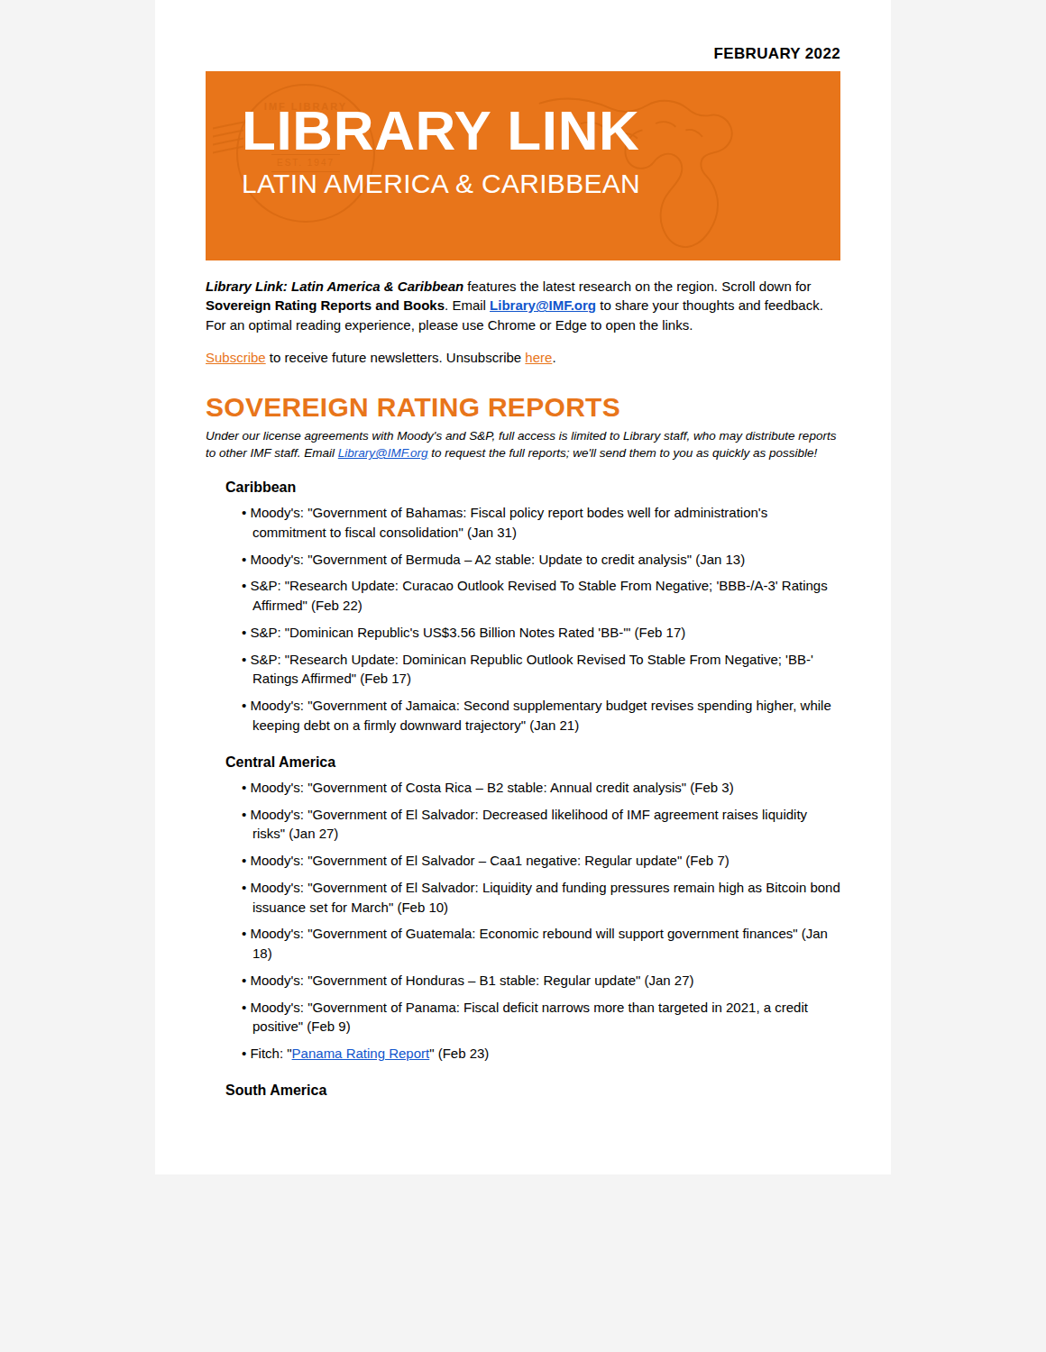FEBRUARY 2022
IMF LIBRARY EST. 1947
LIBRARY LINK
LATIN AMERICA & CARIBBEAN
Library Link: Latin America & Caribbean features the latest research on the region. Scroll down for Sovereign Rating Reports and Books. Email Library@IMF.org to share your thoughts and feedback. For an optimal reading experience, please use Chrome or Edge to open the links.
Subscribe to receive future newsletters. Unsubscribe here.
SOVEREIGN RATING REPORTS
Under our license agreements with Moody's and S&P, full access is limited to Library staff, who may distribute reports to other IMF staff. Email Library@IMF.org to request the full reports; we'll send them to you as quickly as possible!
Caribbean
Moody's: "Government of Bahamas: Fiscal policy report bodes well for administration's commitment to fiscal consolidation" (Jan 31)
Moody's: "Government of Bermuda – A2 stable: Update to credit analysis" (Jan 13)
S&P: "Research Update: Curacao Outlook Revised To Stable From Negative; 'BBB-/A-3' Ratings Affirmed" (Feb 22)
S&P: "Dominican Republic's US$3.56 Billion Notes Rated 'BB-'" (Feb 17)
S&P: "Research Update: Dominican Republic Outlook Revised To Stable From Negative; 'BB-' Ratings Affirmed" (Feb 17)
Moody's: "Government of Jamaica: Second supplementary budget revises spending higher, while keeping debt on a firmly downward trajectory" (Jan 21)
Central America
Moody's: "Government of Costa Rica – B2 stable: Annual credit analysis" (Feb 3)
Moody's: "Government of El Salvador: Decreased likelihood of IMF agreement raises liquidity risks" (Jan 27)
Moody's: "Government of El Salvador – Caa1 negative: Regular update" (Feb 7)
Moody's: "Government of El Salvador: Liquidity and funding pressures remain high as Bitcoin bond issuance set for March" (Feb 10)
Moody's: "Government of Guatemala: Economic rebound will support government finances" (Jan 18)
Moody's: "Government of Honduras – B1 stable: Regular update" (Jan 27)
Moody's: "Government of Panama: Fiscal deficit narrows more than targeted in 2021, a credit positive" (Feb 9)
Fitch: "Panama Rating Report" (Feb 23)
South America